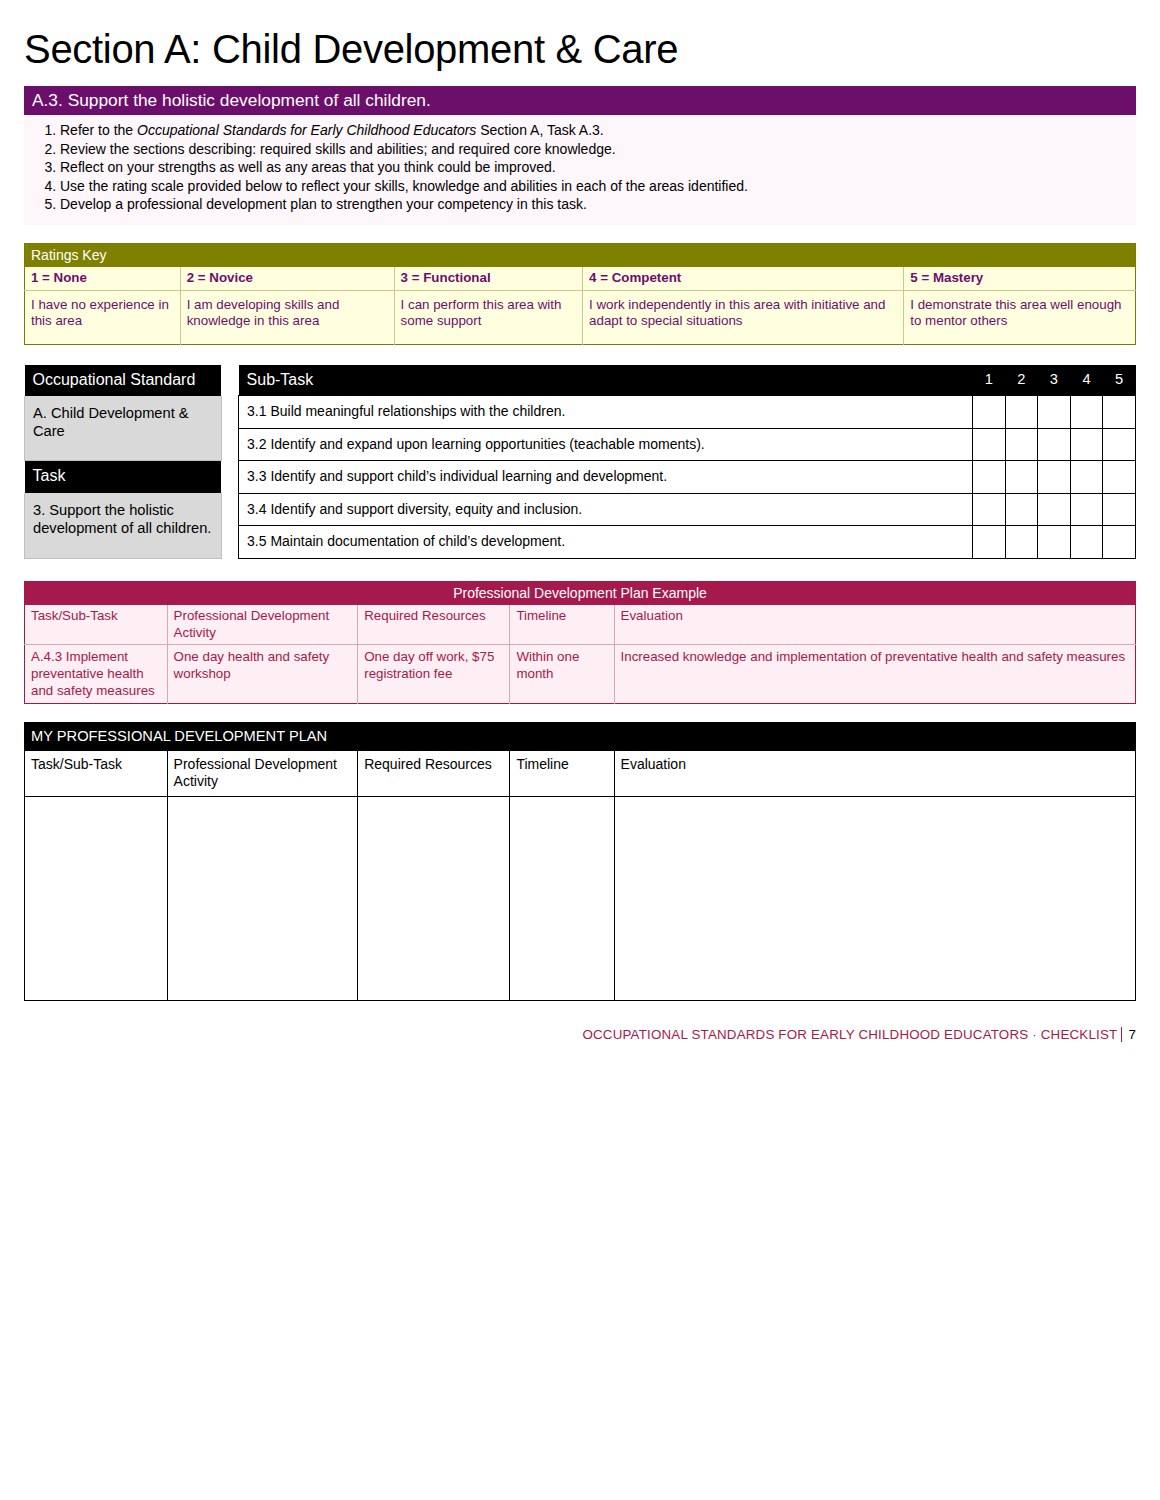Section A: Child Development & Care
A.3. Support the holistic development of all children.
Refer to the Occupational Standards for Early Childhood Educators Section A, Task A.3.
Review the sections describing: required skills and abilities; and required core knowledge.
Reflect on your strengths as well as any areas that you think could be improved.
Use the rating scale provided below to reflect your skills, knowledge and abilities in each of the areas identified.
Develop a professional development plan to strengthen your competency in this task.
| Ratings Key |
| --- |
| 1 = None | 2 = Novice | 3 = Functional | 4 = Competent | 5 = Mastery |
| I have no experience in this area | I am developing skills and knowledge in this area | I can perform this area with some support | I work independently in this area with initiative and adapt to special situations | I demonstrate this area well enough to mentor others |
| Occupational Standard | | Sub-Task | 1 | 2 | 3 | 4 | 5 |
| A. Child Development & Care | | 3.1 Build meaningful relationships with the children. | | | | | |
| | 3.2 Identify and expand upon learning opportunities (teachable moments). | | | | | |
| Task | | 3.3 Identify and support child’s individual learning and development. | | | | | |
| 3. Support the holistic development of all children. | | 3.4 Identify and support diversity, equity and inclusion. | | | | | |
| | 3.5 Maintain documentation of child’s development. | | | | | |
| Professional Development Plan Example |
| --- |
| Task/Sub-Task | Professional Development Activity | Required Resources | Timeline | Evaluation |
| A.4.3 Implement preventative health and safety measures | One day health and safety workshop | One day off work, $75 registration fee | Within one month | Increased knowledge and implementation of preventative health and safety measures |
| MY PROFESSIONAL DEVELOPMENT PLAN |
| --- |
| Task/Sub-Task | Professional Development Activity | Required Resources | Timeline | Evaluation |
OCCUPATIONAL STANDARDS FOR EARLY CHILDHOOD EDUCATORS · CHECKLIST7